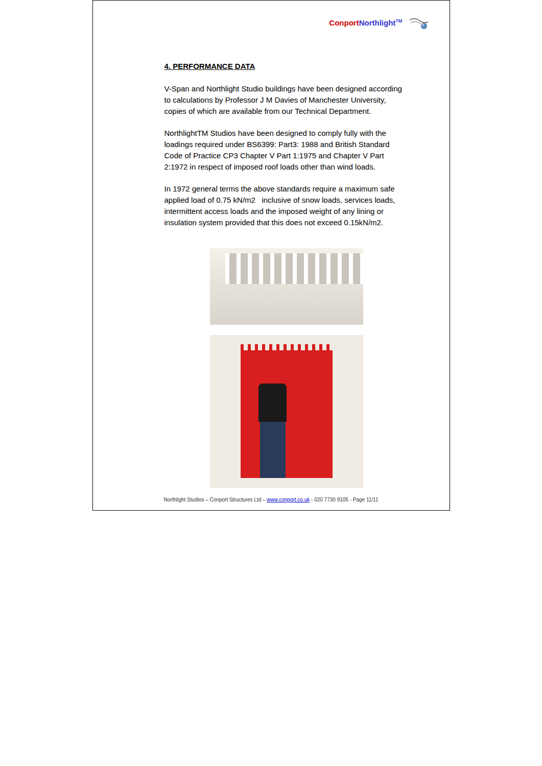Conport Northlight TM
4. PERFORMANCE DATA
V-Span and Northlight Studio buildings have been designed according to calculations by Professor J M Davies of Manchester University, copies of which are available from our Technical Department.
NorthlightTM Studios have been designed to comply fully with the loadings required under BS6399: Part3: 1988 and British Standard Code of Practice CP3 Chapter V Part 1:1975 and Chapter V Part 2:1972 in respect of imposed roof loads other than wind loads.
In 1972 general terms the above standards require a maximum safe applied load of 0.75 kN/m2 inclusive of snow loads, services loads, intermittent access loads and the imposed weight of any lining or insulation system provided that this does not exceed 0.15kN/m2.
Northlight Studios – Conport Structures Ltd – www.conport.co.uk - 020 7730 9105 - Page 11/11